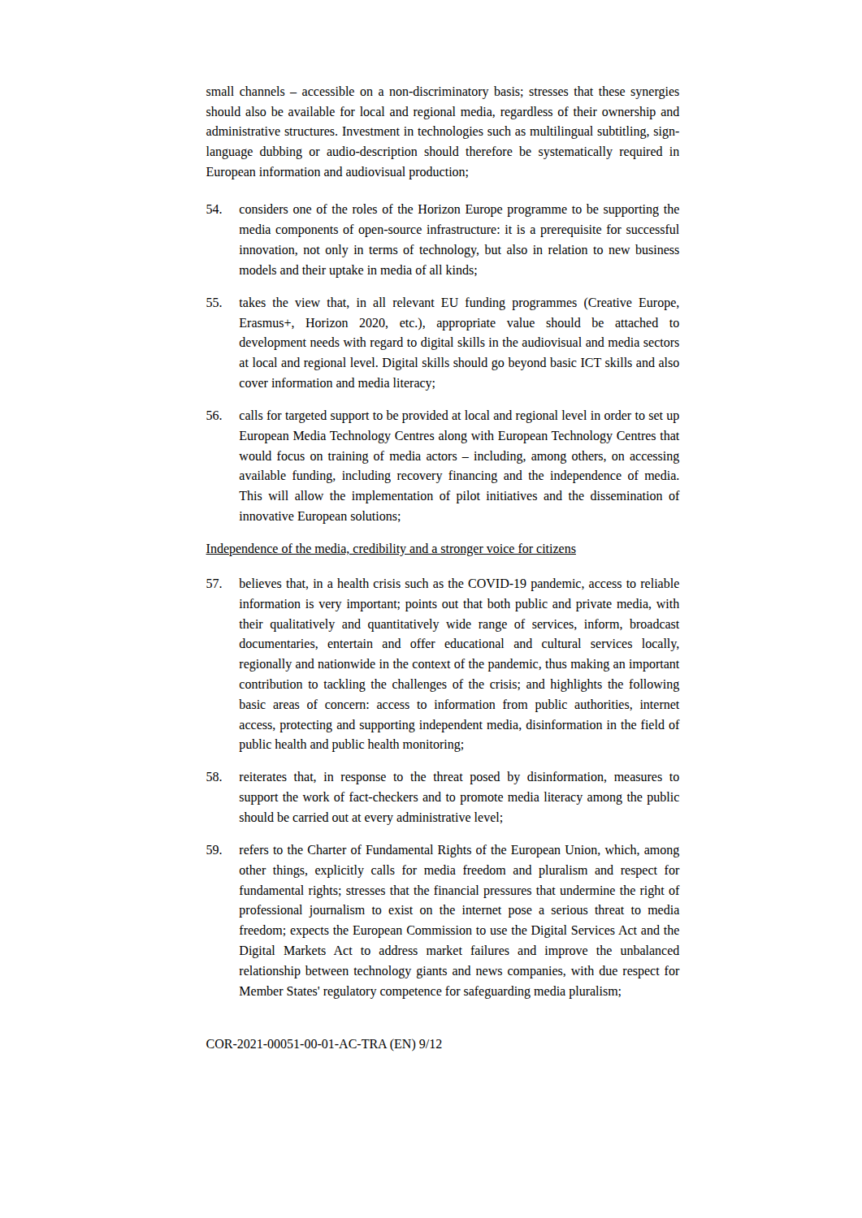small channels – accessible on a non-discriminatory basis; stresses that these synergies should also be available for local and regional media, regardless of their ownership and administrative structures. Investment in technologies such as multilingual subtitling, sign-language dubbing or audio-description should therefore be systematically required in European information and audiovisual production;
54.
considers one of the roles of the Horizon Europe programme to be supporting the media components of open-source infrastructure: it is a prerequisite for successful innovation, not only in terms of technology, but also in relation to new business models and their uptake in media of all kinds;
55.
takes the view that, in all relevant EU funding programmes (Creative Europe, Erasmus+, Horizon 2020, etc.), appropriate value should be attached to development needs with regard to digital skills in the audiovisual and media sectors at local and regional level. Digital skills should go beyond basic ICT skills and also cover information and media literacy;
56.
calls for targeted support to be provided at local and regional level in order to set up European Media Technology Centres along with European Technology Centres that would focus on training of media actors – including, among others, on accessing available funding, including recovery financing and the independence of media. This will allow the implementation of pilot initiatives and the dissemination of innovative European solutions;
Independence of the media, credibility and a stronger voice for citizens
57.
believes that, in a health crisis such as the COVID-19 pandemic, access to reliable information is very important; points out that both public and private media, with their qualitatively and quantitatively wide range of services, inform, broadcast documentaries, entertain and offer educational and cultural services locally, regionally and nationwide in the context of the pandemic, thus making an important contribution to tackling the challenges of the crisis; and highlights the following basic areas of concern: access to information from public authorities, internet access, protecting and supporting independent media, disinformation in the field of public health and public health monitoring;
58.
reiterates that, in response to the threat posed by disinformation, measures to support the work of fact-checkers and to promote media literacy among the public should be carried out at every administrative level;
59.
refers to the Charter of Fundamental Rights of the European Union, which, among other things, explicitly calls for media freedom and pluralism and respect for fundamental rights; stresses that the financial pressures that undermine the right of professional journalism to exist on the internet pose a serious threat to media freedom; expects the European Commission to use the Digital Services Act and the Digital Markets Act to address market failures and improve the unbalanced relationship between technology giants and news companies, with due respect for Member States' regulatory competence for safeguarding media pluralism;
COR-2021-00051-00-01-AC-TRA (EN) 9/12